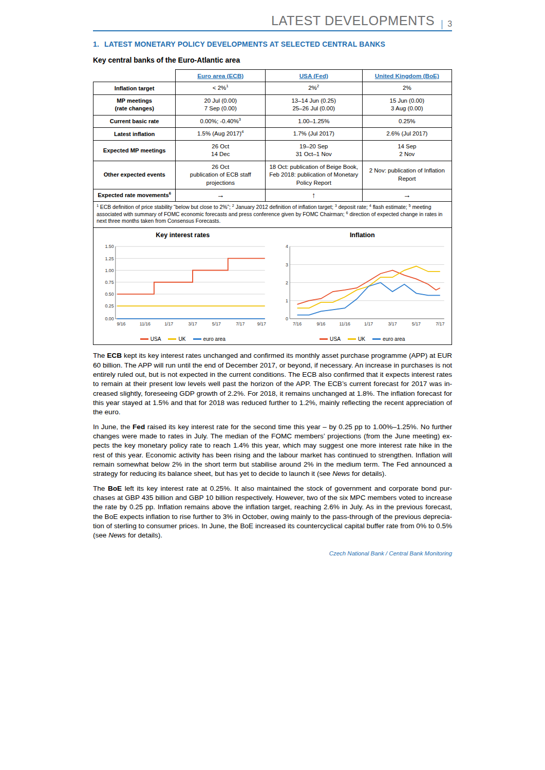Latest developments
3
1. LATEST MONETARY POLICY DEVELOPMENTS AT SELECTED CENTRAL BANKS
Key central banks of the Euro-Atlantic area
| | Euro area (ECB) | USA (Fed) | United Kingdom (BoE) |
| --- | --- | --- | --- |
| Inflation target | < 2% 1 | 2% 2 | 2% |
| MP meetings (rate changes) | 20 Jul (0.00) 7 Sep (0.00) | 13–14 Jun (0.25) 25–26 Jul (0.00) | 15 Jun (0.00) 3 Aug (0.00) |
| Current basic rate | 0.00%; -0.40% 3 | 1.00–1.25% | 0.25% |
| Latest inflation | 1.5% (Aug 2017) 4 | 1.7% (Jul 2017) | 2.6% (Jul 2017) |
| Expected MP meetings | 26 Oct 14 Dec | 19–20 Sep 31 Oct–1 Nov | 14 Sep 2 Nov |
| Other expected events | 26 Oct publication of ECB staff projections | 18 Oct: publication of Beige Book, Feb 2018: publication of Monetary Policy Report | 2 Nov: publication of Inflation Report |
| Expected rate movements 6 | → | ↑ | → |
1 ECB definition of price stability “below but close to 2%”; 2 January 2012 definition of inflation target; 3 deposit rate; 4 flash estimate; 5 meeting associated with summary of FOMC economic forecasts and press conference given by FOMC Chairman; 6 direction of expected change in rates in next three months taken from Consensus Forecasts.
Key interest rates
1.50 1.25 1.00 0.75 0.50 0.25 0.00 9/16 11/16 1/17 3/17 5/17 7/17 9/17
USA UK euro area
Inflation
4 3 2 1 0 7/16 9/16 11/16 1/17 3/17 5/17 7/17
USA UK euro area
The ECB kept its key interest rates unchanged and confirmed its monthly asset purchase programme (APP) at EUR 60 billion. The APP will run until the end of December 2017, or beyond, if necessary. An increase in purchases is not entirely ruled out, but is not expected in the current conditions. The ECB also confirmed that it expects interest rates to remain at their present low levels well past the horizon of the APP. The ECB’s current forecast for 2017 was increased slightly, foreseeing GDP growth of 2.2%. For 2018, it remains unchanged at 1.8%. The inflation forecast for this year stayed at 1.5% and that for 2018 was reduced further to 1.2%, mainly reflecting the recent appreciation of the euro.
In June, the Fed raised its key interest rate for the second time this year – by 0.25 pp to 1.00%–1.25%. No further changes were made to rates in July. The median of the FOMC members’ projections (from the June meeting) expects the key monetary policy rate to reach 1.4% this year, which may suggest one more interest rate hike in the rest of this year. Economic activity has been rising and the labour market has continued to strengthen. Inflation will remain somewhat below 2% in the short term but stabilise around 2% in the medium term. The Fed announced a strategy for reducing its balance sheet, but has yet to decide to launch it (see News for details).
The BoE left its key interest rate at 0.25%. It also maintained the stock of government and corporate bond purchases at GBP 435 billion and GBP 10 billion respectively. However, two of the six MPC members voted to increase the rate by 0.25 pp. Inflation remains above the inflation target, reaching 2.6% in July. As in the previous forecast, the BoE expects inflation to rise further to 3% in October, owing mainly to the pass-through of the previous depreciation of sterling to consumer prices. In June, the BoE increased its countercyclical capital buffer rate from 0% to 0.5% (see News for details).
Czech National Bank / Central Bank Monitoring